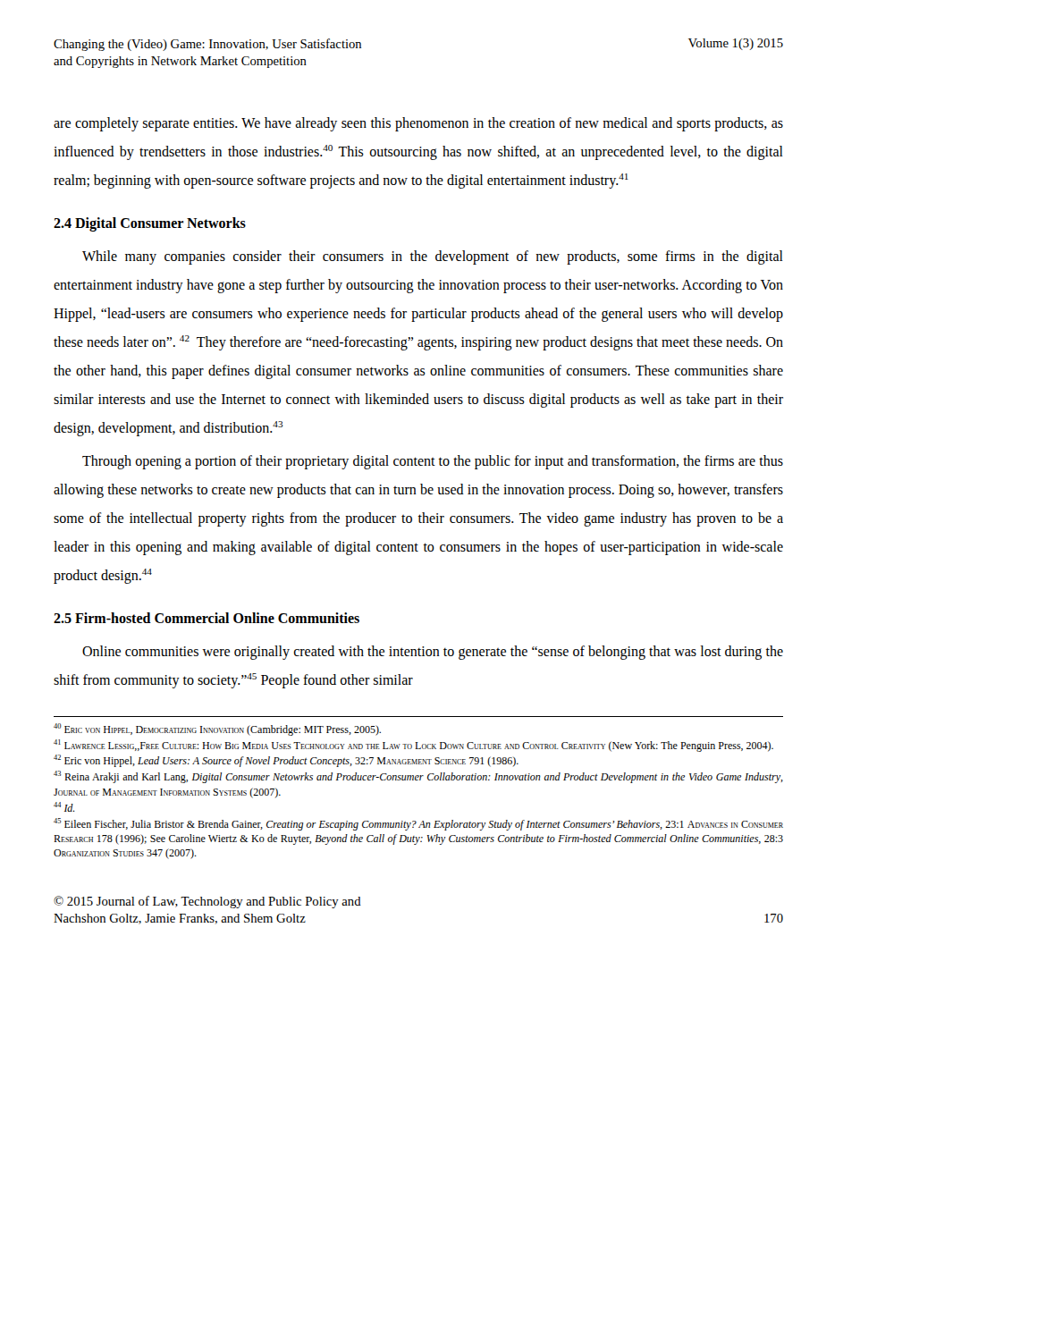Changing the (Video) Game: Innovation, User Satisfaction
and Copyrights in Network Market Competition
Volume 1(3) 2015
are completely separate entities. We have already seen this phenomenon in the creation of new medical and sports products, as influenced by trendsetters in those industries.40 This outsourcing has now shifted, at an unprecedented level, to the digital realm; beginning with open-source software projects and now to the digital entertainment industry.41
2.4 Digital Consumer Networks
While many companies consider their consumers in the development of new products, some firms in the digital entertainment industry have gone a step further by outsourcing the innovation process to their user-networks. According to Von Hippel, “lead-users are consumers who experience needs for particular products ahead of the general users who will develop these needs later on”. 42 They therefore are “need-forecasting” agents, inspiring new product designs that meet these needs. On the other hand, this paper defines digital consumer networks as online communities of consumers. These communities share similar interests and use the Internet to connect with likeminded users to discuss digital products as well as take part in their design, development, and distribution.43
Through opening a portion of their proprietary digital content to the public for input and transformation, the firms are thus allowing these networks to create new products that can in turn be used in the innovation process. Doing so, however, transfers some of the intellectual property rights from the producer to their consumers. The video game industry has proven to be a leader in this opening and making available of digital content to consumers in the hopes of user-participation in wide-scale product design.44
2.5 Firm-hosted Commercial Online Communities
Online communities were originally created with the intention to generate the “sense of belonging that was lost during the shift from community to society.”45 People found other similar
40 Eric von Hippel, Democratizing Innovation (Cambridge: MIT Press, 2005).
41 Lawrence Lessig,,Free Culture: How Big Media Uses Technology and the Law to Lock Down Culture and Control Creativity (New York: The Penguin Press, 2004).
42 Eric von Hippel, Lead Users: A Source of Novel Product Concepts, 32:7 Management Science 791 (1986).
43 Reina Arakji and Karl Lang, Digital Consumer Netowrks and Producer-Consumer Collaboration: Innovation and Product Development in the Video Game Industry, Journal of Management Information Systems (2007).
44 Id.
45 Eileen Fischer, Julia Bristor & Brenda Gainer, Creating or Escaping Community? An Exploratory Study of Internet Consumers’ Behaviors, 23:1 Advances in Consumer Research 178 (1996); See Caroline Wiertz & Ko de Ruyter, Beyond the Call of Duty: Why Customers Contribute to Firm-hosted Commercial Online Communities, 28:3 Organization Studies 347 (2007).
© 2015 Journal of Law, Technology and Public Policy and
Nachshon Goltz, Jamie Franks, and Shem Goltz
170